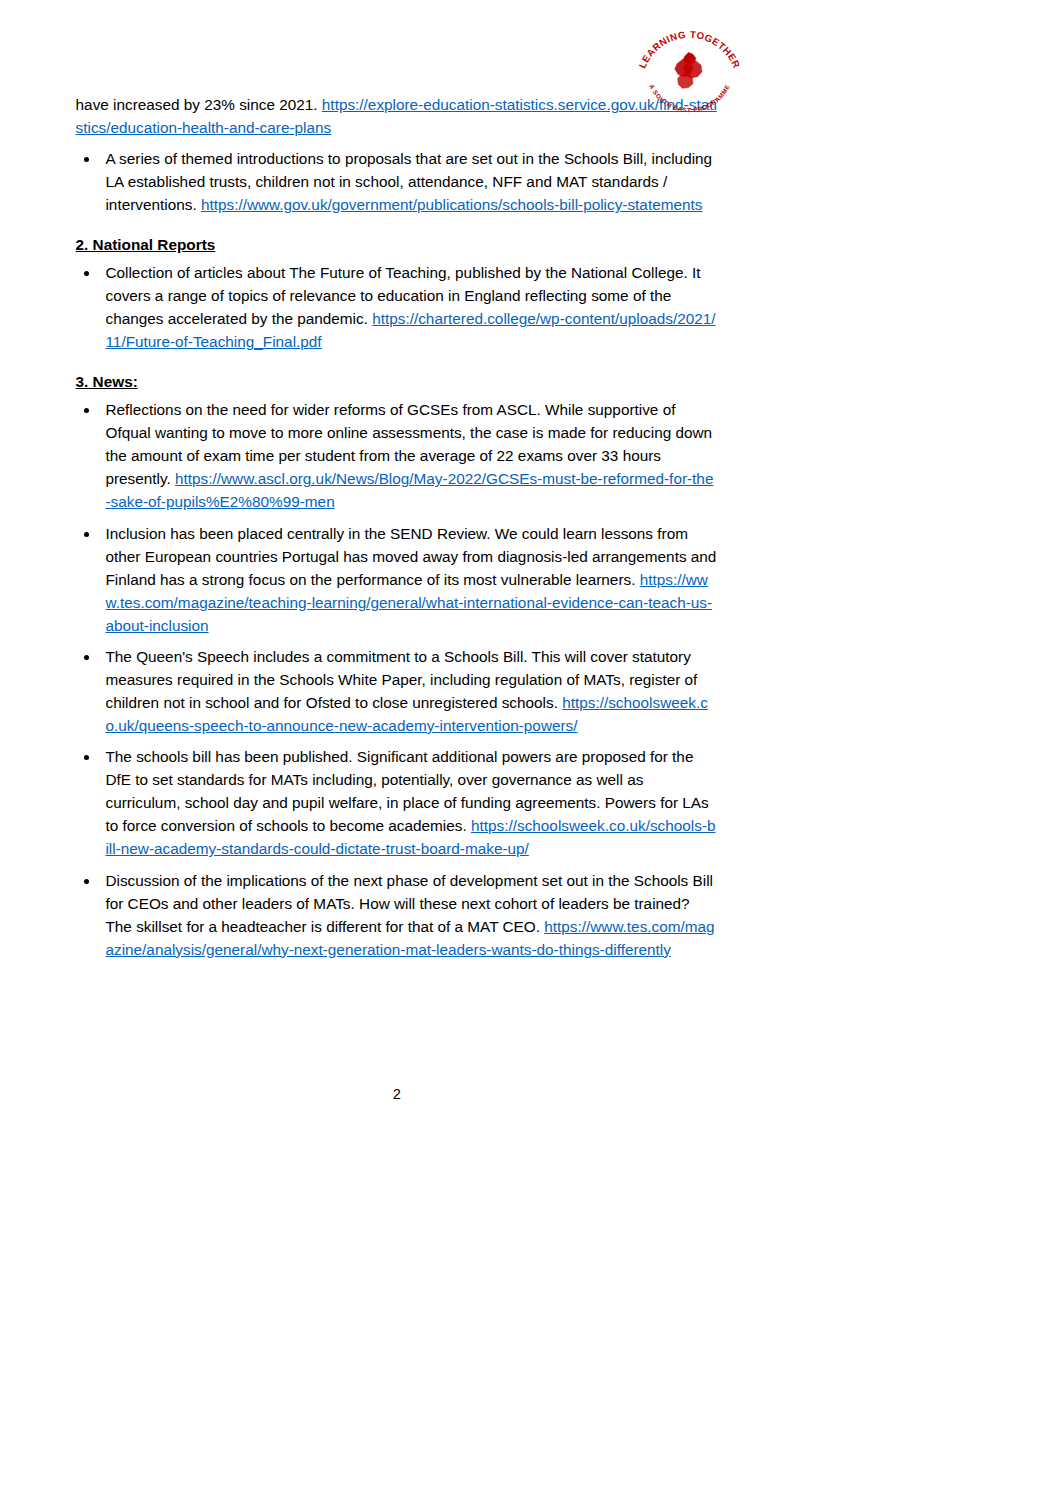LEARNING TOGETHER A SOUTH EAST PROGRAMME
have increased by 23% since 2021. https://explore-education-statistics.service.gov.uk/find-statistics/education-health-and-care-plans
A series of themed introductions to proposals that are set out in the Schools Bill, including LA established trusts, children not in school, attendance, NFF and MAT standards / interventions. https://www.gov.uk/government/publications/schools-bill-policy-statements
2. National Reports
Collection of articles about The Future of Teaching, published by the National College. It covers a range of topics of relevance to education in England reflecting some of the changes accelerated by the pandemic. https://chartered.college/wp-content/uploads/2021/11/Future-of-Teaching_Final.pdf
3. News:
Reflections on the need for wider reforms of GCSEs from ASCL. While supportive of Ofqual wanting to move to more online assessments, the case is made for reducing down the amount of exam time per student from the average of 22 exams over 33 hours presently. https://www.ascl.org.uk/News/Blog/May-2022/GCSEs-must-be-reformed-for-the-sake-of-pupils%E2%80%99-men
Inclusion has been placed centrally in the SEND Review. We could learn lessons from other European countries Portugal has moved away from diagnosis-led arrangements and Finland has a strong focus on the performance of its most vulnerable learners. https://www.tes.com/magazine/teaching-learning/general/what-international-evidence-can-teach-us-about-inclusion
The Queen's Speech includes a commitment to a Schools Bill. This will cover statutory measures required in the Schools White Paper, including regulation of MATs, register of children not in school and for Ofsted to close unregistered schools. https://schoolsweek.co.uk/queens-speech-to-announce-new-academy-intervention-powers/
The schools bill has been published. Significant additional powers are proposed for the DfE to set standards for MATs including, potentially, over governance as well as curriculum, school day and pupil welfare, in place of funding agreements. Powers for LAs to force conversion of schools to become academies. https://schoolsweek.co.uk/schools-bill-new-academy-standards-could-dictate-trust-board-make-up/
Discussion of the implications of the next phase of development set out in the Schools Bill for CEOs and other leaders of MATs. How will these next cohort of leaders be trained? The skillset for a headteacher is different for that of a MAT CEO. https://www.tes.com/magazine/analysis/general/why-next-generation-mat-leaders-wants-do-things-differently
2